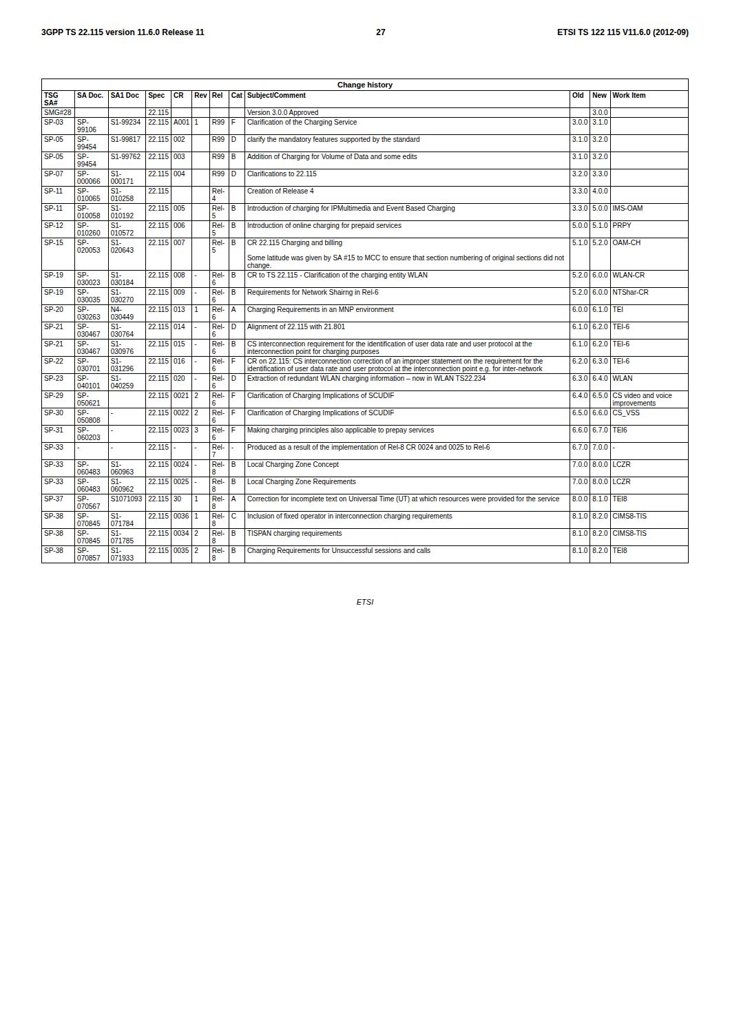3GPP TS 22.115 version 11.6.0 Release 11
27
ETSI TS 122 115 V11.6.0 (2012-09)
Change history
| TSG SA# | SA Doc. | SA1 Doc | Spec | CR | Rev | Rel | Cat | Subject/Comment | Old | New | Work Item |
| --- | --- | --- | --- | --- | --- | --- | --- | --- | --- | --- | --- |
| SMG#28 | | | 22.115 | | | | | Version 3.0.0 Approved | | 3.0.0 | |
| SP-03 | SP-99106 | S1-99234 | 22.115 | A001 | 1 | R99 | F | Clarification of the Charging Service | 3.0.0 | 3.1.0 | |
| SP-05 | SP-99454 | S1-99817 | 22.115 | 002 | | R99 | D | clarify the mandatory features supported by the standard | 3.1.0 | 3.2.0 | |
| SP-05 | SP-99454 | S1-99762 | 22.115 | 003 | | R99 | B | Addition of Charging for Volume of Data and some edits | 3.1.0 | 3.2.0 | |
| SP-07 | SP-000066 | S1-000171 | 22.115 | 004 | | R99 | D | Clarifications to 22.115 | 3.2.0 | 3.3.0 | |
| SP-11 | SP-010065 | S1-010258 | 22.115 | | | Rel-4 | | Creation of Release 4 | 3.3.0 | 4.0.0 | |
| SP-11 | SP-010058 | S1-010192 | 22.115 | 005 | | Rel-5 | B | Introduction of charging for IPMultimedia and Event Based Charging | 3.3.0 | 5.0.0 | IMS-OAM |
| SP-12 | SP-010260 | S1-010572 | 22.115 | 006 | | Rel-5 | B | Introduction of online charging for prepaid services | 5.0.0 | 5.1.0 | PRPY |
| SP-15 | SP-020053 | S1-020643 | 22.115 | 007 | | Rel-5 | B | CR 22.115 Charging and billing Some latitude was given by SA #15 to MCC to ensure that section numbering of original sections did not change. | 5.1.0 | 5.2.0 | OAM-CH |
| SP-19 | SP-030023 | S1-030184 | 22.115 | 008 | - | Rel-6 | B | CR to TS 22.115 - Clarification of the charging entity WLAN | 5.2.0 | 6.0.0 | WLAN-CR |
| SP-19 | SP-030035 | S1-030270 | 22.115 | 009 | - | Rel-6 | B | Requirements for Network Shairng in Rel-6 | 5.2.0 | 6.0.0 | NTShar-CR |
| SP-20 | SP-030263 | N4-030449 | 22.115 | 013 | 1 | Rel-6 | A | Charging Requirements in an MNP environment | 6.0.0 | 6.1.0 | TEI |
| SP-21 | SP-030467 | S1-030764 | 22.115 | 014 | - | Rel-6 | D | Alignment of 22.115 with 21.801 | 6.1.0 | 6.2.0 | TEI-6 |
| SP-21 | SP-030467 | S1-030976 | 22.115 | 015 | - | Rel-6 | B | CS interconnection requirement for the identification of user data rate and user protocol at the interconnection point for charging purposes | 6.1.0 | 6.2.0 | TEI-6 |
| SP-22 | SP-030701 | S1-031296 | 22.115 | 016 | - | Rel-6 | F | CR on 22.115: CS interconnection correction of an improper statement on the requirement for the identification of user data rate and user protocol at the interconnection point e.g. for inter-network | 6.2.0 | 6.3.0 | TEI-6 |
| SP-23 | SP-040101 | S1-040259 | 22.115 | 020 | - | Rel-6 | D | Extraction of redundant WLAN charging information – now in WLAN TS22.234 | 6.3.0 | 6.4.0 | WLAN |
| SP-29 | SP-050621 | | 22.115 | 0021 | 2 | Rel-6 | F | Clarification of Charging Implications of SCUDIF | 6.4.0 | 6.5.0 | CS video and voice improvements |
| SP-30 | SP-050808 | - | 22.115 | 0022 | 2 | Rel-6 | F | Clarification of Charging Implications of SCUDIF | 6.5.0 | 6.6.0 | CS_VSS |
| SP-31 | SP-060203 | - | 22.115 | 0023 | 3 | Rel-6 | F | Making charging principles also applicable to prepay services | 6.6.0 | 6.7.0 | TEI6 |
| SP-33 | - | - | 22.115 | - | - | Rel-7 | - | Produced as a result of the implementation of Rel-8 CR 0024 and 0025 to Rel-6 | 6.7.0 | 7.0.0 | - |
| SP-33 | SP-060483 | S1-060963 | 22.115 | 0024 | - | Rel-8 | B | Local Charging Zone Concept | 7.0.0 | 8.0.0 | LCZR |
| SP-33 | SP-060483 | S1-060962 | 22.115 | 0025 | - | Rel-8 | B | Local Charging Zone Requirements | 7.0.0 | 8.0.0 | LCZR |
| SP-37 | SP-070567 | S1071093 | 22.115 | 30 | 1 | Rel-8 | A | Correction for incomplete text on Universal Time (UT) at which resources were provided for the service | 8.0.0 | 8.1.0 | TEI8 |
| SP-38 | SP-070845 | S1-071784 | 22.115 | 0036 | 1 | Rel-8 | C | Inclusion of fixed operator in interconnection charging requirements | 8.1.0 | 8.2.0 | CIMS8-TIS |
| SP-38 | SP-070845 | S1-071785 | 22.115 | 0034 | 2 | Rel-8 | B | TISPAN charging requirements | 8.1.0 | 8.2.0 | CIMS8-TIS |
| SP-38 | SP-070857 | S1-071933 | 22.115 | 0035 | 2 | Rel-8 | B | Charging Requirements for Unsuccessful sessions and calls | 8.1.0 | 8.2.0 | TEI8 |
ETSI